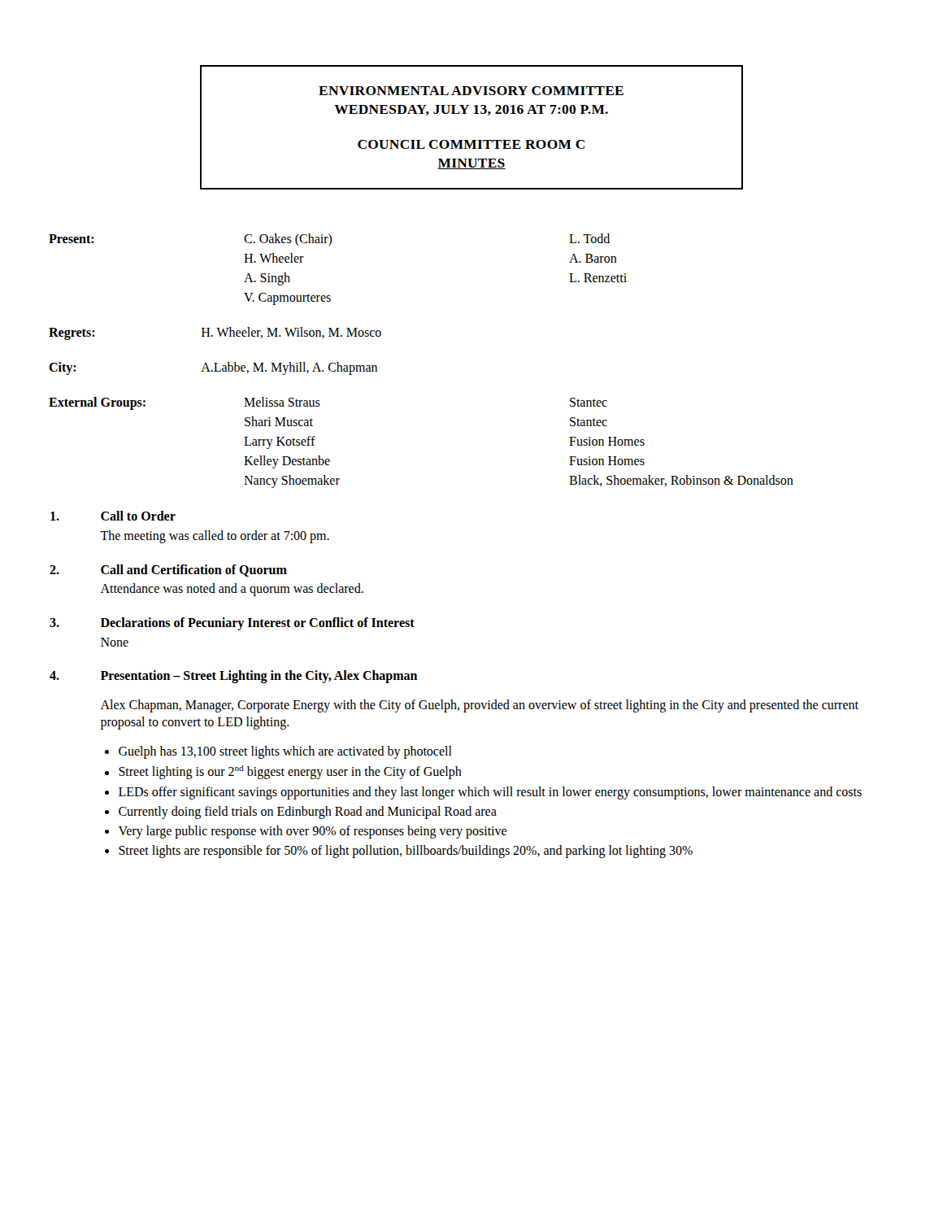ENVIRONMENTAL ADVISORY COMMITTEE
WEDNESDAY, JULY 13, 2016 AT 7:00 P.M.
COUNCIL COMMITTEE ROOM C
MINUTES
| Present: | C. Oakes (Chair) | L. Todd |
| | H. Wheeler | A. Baron |
| | A. Singh | L. Renzetti |
| | V. Capmourteres | |
| Regrets: | H. Wheeler, M. Wilson, M. Mosco |
| City: | A.Labbe, M. Myhill, A. Chapman |
| External Groups: | Melissa Straus | Stantec |
| | Shari Muscat | Stantec |
| | Larry Kotseff | Fusion Homes |
| | Kelley Destanbe | Fusion Homes |
| | Nancy Shoemaker | Black, Shoemaker, Robinson & Donaldson |
| 1. | Call to Order The meeting was called to order at 7:00 pm. |
| 2. | Call and Certification of Quorum Attendance was noted and a quorum was declared. |
| 3. | Declarations of Pecuniary Interest or Conflict of Interest None |
| 4. | Presentation – Street Lighting in the City, Alex Chapman Alex Chapman, Manager, Corporate Energy with the City of Guelph, provided an overview of street lighting in the City and presented the current proposal to convert to LED lighting. Guelph has 13,100 street lights which are activated by photocell Street lighting is our 2 nd biggest energy user in the City of Guelph LEDs offer significant savings opportunities and they last longer which will result in lower energy consumptions, lower maintenance and costs Currently doing field trials on Edinburgh Road and Municipal Road area Very large public response with over 90% of responses being very positive Street lights are responsible for 50% of light pollution, billboards/buildings 20%, and parking lot lighting 30% |